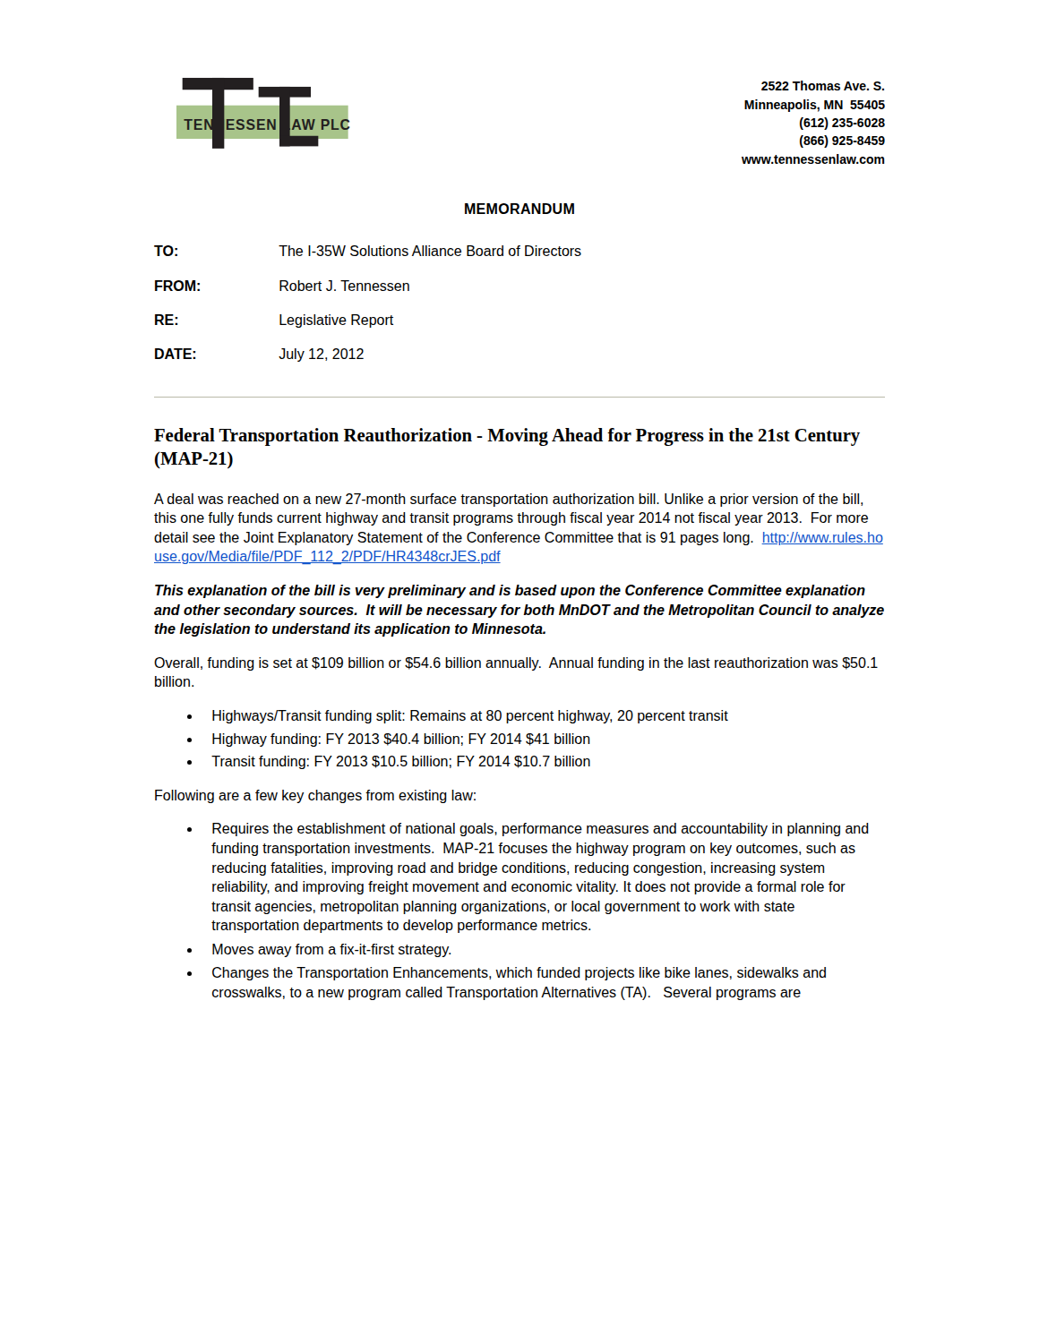2522 Thomas Ave. S.
Minneapolis, MN 55405
(612) 235-6028
(866) 925-8459
www.tennessenlaw.com
MEMORANDUM
| TO: | The I-35W Solutions Alliance Board of Directors |
| FROM: | Robert J. Tennessen |
| RE: | Legislative Report |
| DATE: | July 12, 2012 |
Federal Transportation Reauthorization - Moving Ahead for Progress in the 21st Century (MAP-21)
A deal was reached on a new 27-month surface transportation authorization bill. Unlike a prior version of the bill, this one fully funds current highway and transit programs through fiscal year 2014 not fiscal year 2013. For more detail see the Joint Explanatory Statement of the Conference Committee that is 91 pages long. http://www.rules.house.gov/Media/file/PDF_112_2/PDF/HR4348crJES.pdf
This explanation of the bill is very preliminary and is based upon the Conference Committee explanation and other secondary sources. It will be necessary for both MnDOT and the Metropolitan Council to analyze the legislation to understand its application to Minnesota.
Overall, funding is set at $109 billion or $54.6 billion annually. Annual funding in the last reauthorization was $50.1 billion.
Highways/Transit funding split: Remains at 80 percent highway, 20 percent transit
Highway funding: FY 2013 $40.4 billion; FY 2014 $41 billion
Transit funding: FY 2013 $10.5 billion; FY 2014 $10.7 billion
Following are a few key changes from existing law:
Requires the establishment of national goals, performance measures and accountability in planning and funding transportation investments. MAP-21 focuses the highway program on key outcomes, such as reducing fatalities, improving road and bridge conditions, reducing congestion, increasing system reliability, and improving freight movement and economic vitality. It does not provide a formal role for transit agencies, metropolitan planning organizations, or local government to work with state transportation departments to develop performance metrics.
Moves away from a fix-it-first strategy.
Changes the Transportation Enhancements, which funded projects like bike lanes, sidewalks and crosswalks, to a new program called Transportation Alternatives (TA). Several programs are